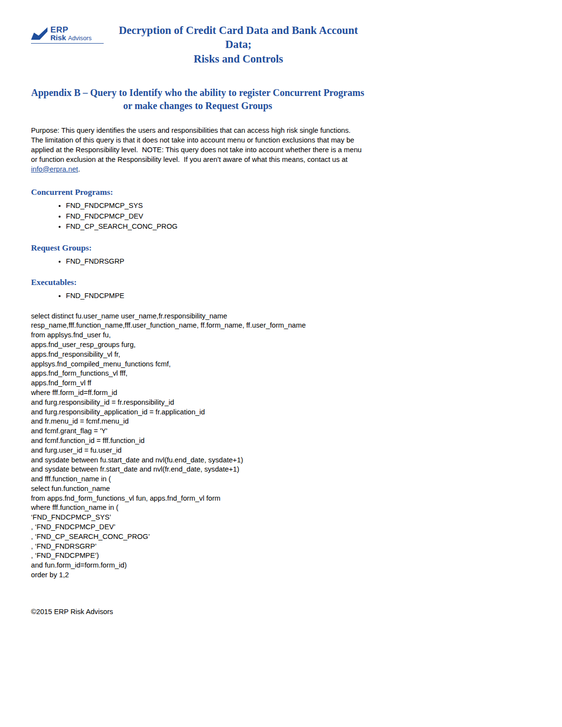ERP
Risk Advisors
Decryption of Credit Card Data and Bank Account Data;
Risks and Controls
Appendix B – Query to Identify who the ability to register Concurrent Programs or make changes to Request Groups
Purpose: This query identifies the users and responsibilities that can access high risk single functions. The limitation of this query is that it does not take into account menu or function exclusions that may be applied at the Responsibility level. NOTE: This query does not take into account whether there is a menu or function exclusion at the Responsibility level. If you aren’t aware of what this means, contact us at info@erpra.net.
Concurrent Programs:
FND_FNDCPMCP_SYS
FND_FNDCPMCP_DEV
FND_CP_SEARCH_CONC_PROG
Request Groups:
FND_FNDRSGRP
Executables:
FND_FNDCPMPE
select distinct fu.user_name user_name,fr.responsibility_name resp_name,fff.function_name,fff.user_function_name, ff.form_name, ff.user_form_name
from applsys.fnd_user fu,
apps.fnd_user_resp_groups furg,
apps.fnd_responsibility_vl fr,
applsys.fnd_compiled_menu_functions fcmf,
apps.fnd_form_functions_vl fff,
apps.fnd_form_vl ff
where fff.form_id=ff.form_id
and furg.responsibility_id = fr.responsibility_id
and furg.responsibility_application_id = fr.application_id
and fr.menu_id = fcmf.menu_id
and fcmf.grant_flag = 'Y'
and fcmf.function_id = fff.function_id
and furg.user_id = fu.user_id
and sysdate between fu.start_date and nvl(fu.end_date, sysdate+1)
and sysdate between fr.start_date and nvl(fr.end_date, sysdate+1)
and fff.function_name in (
select fun.function_name
from apps.fnd_form_functions_vl fun, apps.fnd_form_vl form
where fff.function_name in (
‘FND_FNDCPMCP_SYS’
, ‘FND_FNDCPMCP_DEV’
, ‘FND_CP_SEARCH_CONC_PROG’
, ‘FND_FNDRSGRP’
, ‘FND_FNDCPMPE’)
and fun.form_id=form.form_id)
order by 1,2
©2015 ERP Risk Advisors